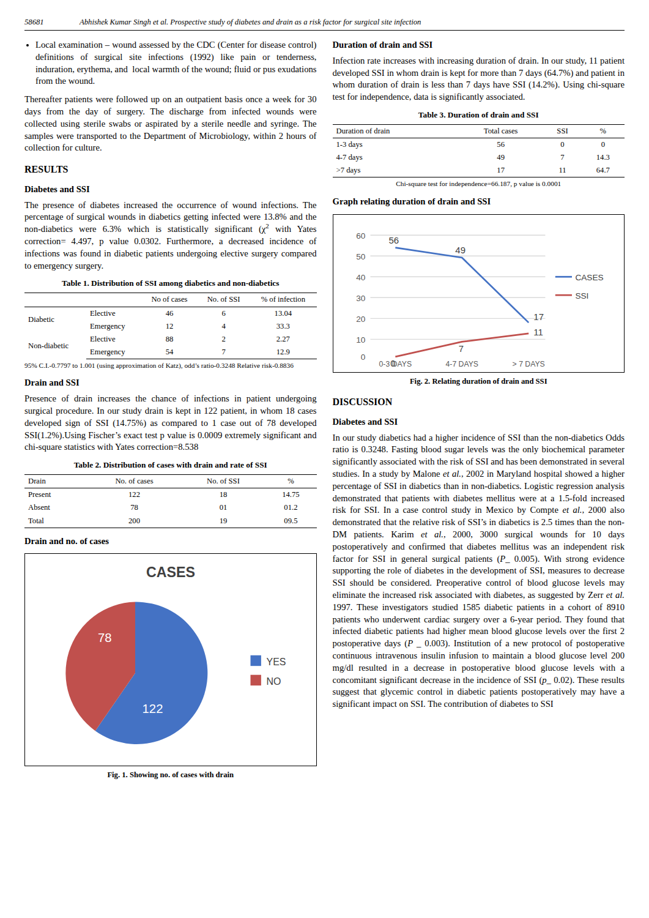58681 Abhishek Kumar Singh et al. Prospective study of diabetes and drain as a risk factor for surgical site infection
Local examination – wound assessed by the CDC (Center for disease control) definitions of surgical site infections (1992) like pain or tenderness, induration, erythema, and local warmth of the wound; fluid or pus exudations from the wound.
Thereafter patients were followed up on an outpatient basis once a week for 30 days from the day of surgery. The discharge from infected wounds were collected using sterile swabs or aspirated by a sterile needle and syringe. The samples were transported to the Department of Microbiology, within 2 hours of collection for culture.
RESULTS
Diabetes and SSI
The presence of diabetes increased the occurrence of wound infections. The percentage of surgical wounds in diabetics getting infected were 13.8% and the non-diabetics were 6.3% which is statistically significant (χ2 with Yates correction= 4.497, p value 0.0302. Furthermore, a decreased incidence of infections was found in diabetic patients undergoing elective surgery compared to emergency surgery.
Table 1. Distribution of SSI among diabetics and non-diabetics
| | | No of cases | No. of SSI | % of infection |
| --- | --- | --- | --- | --- |
| Diabetic | Elective | 46 | 6 | 13.04 |
| Emergency | 12 | 4 | 33.3 |
| Non-diabetic | Elective | 88 | 2 | 2.27 |
| Emergency | 54 | 7 | 12.9 |
95% C.I.-0.7797 to 1.001 (using approximation of Katz), odd’s ratio-0.3248 Relative risk-0.8836
Drain and SSI
Presence of drain increases the chance of infections in patient undergoing surgical procedure. In our study drain is kept in 122 patient, in whom 18 cases developed sign of SSI (14.75%) as compared to 1 case out of 78 developed SSI(1.2%).Using Fischer’s exact test p value is 0.0009 extremely significant and chi-square statistics with Yates correction=8.538
Table 2. Distribution of cases with drain and rate of SSI
| Drain | No. of cases | No. of SSI | % |
| --- | --- | --- | --- |
| Present | 122 | 18 | 14.75 |
| Absent | 78 | 01 | 01.2 |
| Total | 200 | 19 | 09.5 |
Drain and no. of cases
Fig. 1. Showing no. of cases with drain
Duration of drain and SSI
Infection rate increases with increasing duration of drain. In our study, 11 patient developed SSI in whom drain is kept for more than 7 days (64.7%) and patient in whom duration of drain is less than 7 days have SSI (14.2%). Using chi-square test for independence, data is significantly associated.
Table 3. Duration of drain and SSI
| Duration of drain | Total cases | SSI | % |
| --- | --- | --- | --- |
| 1-3 days | 56 | 0 | 0 |
| 4-7 days | 49 | 7 | 14.3 |
| >7 days | 17 | 11 | 64.7 |
Chi-square test for independence=66.187, p value is 0.0001
Graph relating duration of drain and SSI
Fig. 2. Relating duration of drain and SSI
DISCUSSION
Diabetes and SSI
In our study diabetics had a higher incidence of SSI than the non-diabetics Odds ratio is 0.3248. Fasting blood sugar levels was the only biochemical parameter significantly associated with the risk of SSI and has been demonstrated in several studies. In a study by Malone et al., 2002 in Maryland hospital showed a higher percentage of SSI in diabetics than in non-diabetics. Logistic regression analysis demonstrated that patients with diabetes mellitus were at a 1.5-fold increased risk for SSI. In a case control study in Mexico by Compte et al., 2000 also demonstrated that the relative risk of SSI’s in diabetics is 2.5 times than the non-DM patients. Karim et al., 2000, 3000 surgical wounds for 10 days postoperatively and confirmed that diabetes mellitus was an independent risk factor for SSI in general surgical patients (P_ 0.005). With strong evidence supporting the role of diabetes in the development of SSI, measures to decrease SSI should be considered. Preoperative control of blood glucose levels may eliminate the increased risk associated with diabetes, as suggested by Zerr et al. 1997. These investigators studied 1585 diabetic patients in a cohort of 8910 patients who underwent cardiac surgery over a 6-year period. They found that infected diabetic patients had higher mean blood glucose levels over the first 2 postoperative days (P _ 0.003). Institution of a new protocol of postoperative continuous intravenous insulin infusion to maintain a blood glucose level 200 mg/dl resulted in a decrease in postoperative blood glucose levels with a concomitant significant decrease in the incidence of SSI (p_ 0.02). These results suggest that glycemic control in diabetic patients postoperatively may have a significant impact on SSI. The contribution of diabetes to SSI